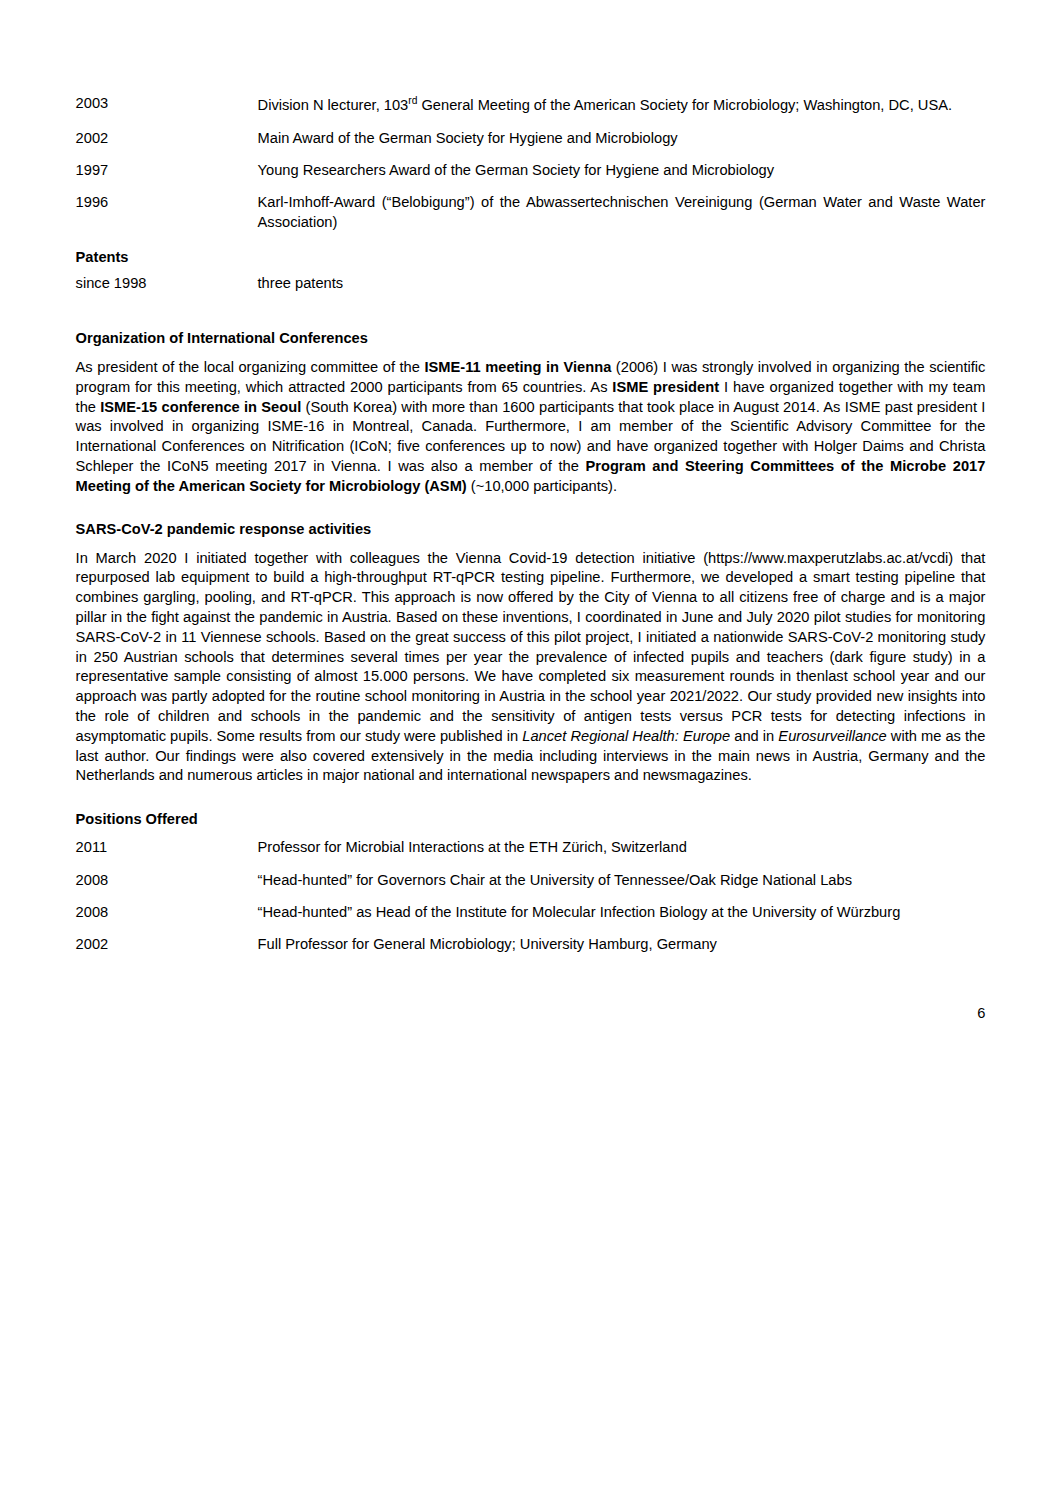| 2003 | Division N lecturer, 103 rd General Meeting of the American Society for Microbiology; Washington, DC, USA. |
| 2002 | Main Award of the German Society for Hygiene and Microbiology |
| 1997 | Young Researchers Award of the German Society for Hygiene and Microbiology |
| 1996 | Karl-Imhoff-Award (“Belobigung”) of the Abwassertechnischen Vereinigung (German Water and Waste Water Association) |
Patents
| since 1998 | three patents |
Organization of International Conferences
As president of the local organizing committee of the ISME-11 meeting in Vienna (2006) I was strongly involved in organizing the scientific program for this meeting, which attracted 2000 participants from 65 countries. As ISME president I have organized together with my team the ISME-15 conference in Seoul (South Korea) with more than 1600 participants that took place in August 2014. As ISME past president I was involved in organizing ISME-16 in Montreal, Canada. Furthermore, I am member of the Scientific Advisory Committee for the International Conferences on Nitrification (ICoN; five conferences up to now) and have organized together with Holger Daims and Christa Schleper the ICoN5 meeting 2017 in Vienna. I was also a member of the Program and Steering Committees of the Microbe 2017 Meeting of the American Society for Microbiology (ASM) (~10,000 participants).
SARS-CoV-2 pandemic response activities
In March 2020 I initiated together with colleagues the Vienna Covid-19 detection initiative (https://www.maxperutzlabs.ac.at/vcdi) that repurposed lab equipment to build a high-throughput RT-qPCR testing pipeline. Furthermore, we developed a smart testing pipeline that combines gargling, pooling, and RT-qPCR. This approach is now offered by the City of Vienna to all citizens free of charge and is a major pillar in the fight against the pandemic in Austria. Based on these inventions, I coordinated in June and July 2020 pilot studies for monitoring SARS-CoV-2 in 11 Viennese schools. Based on the great success of this pilot project, I initiated a nationwide SARS-CoV-2 monitoring study in 250 Austrian schools that determines several times per year the prevalence of infected pupils and teachers (dark figure study) in a representative sample consisting of almost 15.000 persons. We have completed six measurement rounds in thenlast school year and our approach was partly adopted for the routine school monitoring in Austria in the school year 2021/2022. Our study provided new insights into the role of children and schools in the pandemic and the sensitivity of antigen tests versus PCR tests for detecting infections in asymptomatic pupils. Some results from our study were published in Lancet Regional Health: Europe and in Eurosurveillance with me as the last author. Our findings were also covered extensively in the media including interviews in the main news in Austria, Germany and the Netherlands and numerous articles in major national and international newspapers and newsmagazines.
Positions Offered
| 2011 | Professor for Microbial Interactions at the ETH Zürich, Switzerland |
| 2008 | “Head-hunted” for Governors Chair at the University of Tennessee/Oak Ridge National Labs |
| 2008 | “Head-hunted” as Head of the Institute for Molecular Infection Biology at the University of Würzburg |
| 2002 | Full Professor for General Microbiology; University Hamburg, Germany |
6